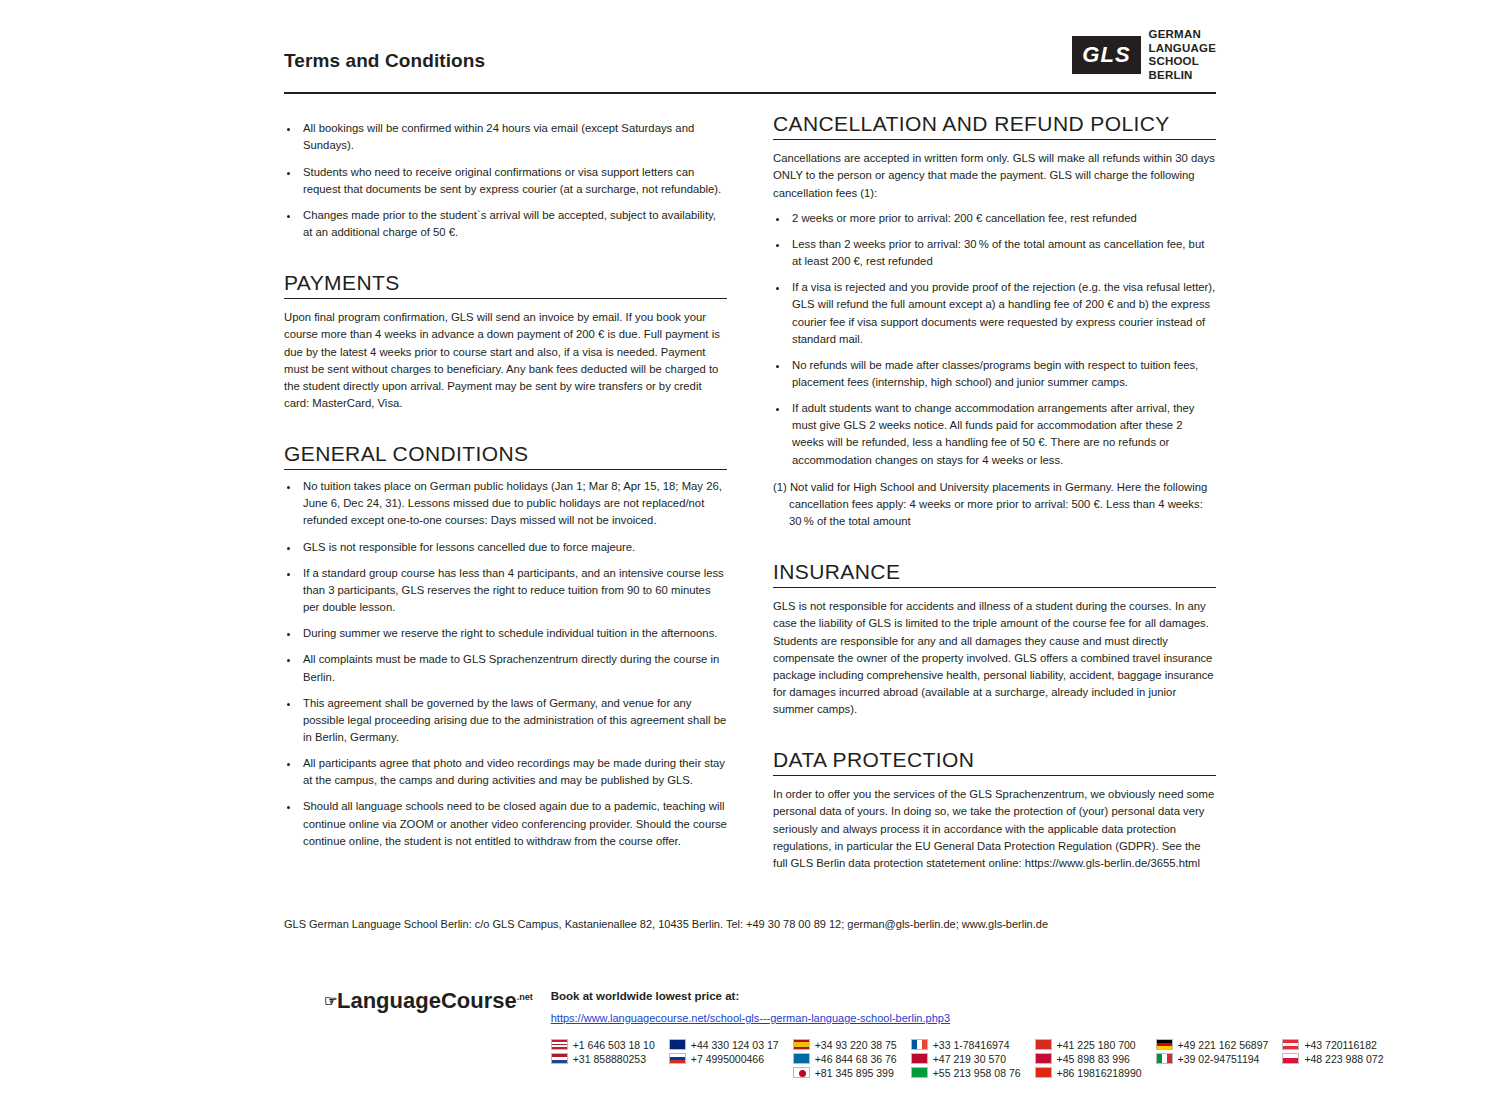Terms and Conditions
GLS
German
Language
School
Berlin
All bookings will be confirmed within 24 hours via email (except Saturdays and Sundays).
Students who need to receive original confirmations or visa support letters can request that documents be sent by express courier (at a surcharge, not refundable).
Changes made prior to the student`s arrival will be accepted, subject to availability, at an additional charge of 50 €.
PAYMENTS
Upon final program confirmation, GLS will send an invoice by email. If you book your course more than 4 weeks in advance a down payment of 200 € is due. Full payment is due by the latest 4 weeks prior to course start and also, if a visa is needed. Payment must be sent without charges to beneficiary. Any bank fees deducted will be charged to the student directly upon arrival. Payment may be sent by wire transfers or by credit card: MasterCard, Visa.
GENERAL CONDITIONS
No tuition takes place on German public holidays (Jan 1; Mar 8; Apr 15, 18; May 26, June 6, Dec 24, 31). Lessons missed due to public holidays are not replaced/not refunded except one-to-one courses: Days missed will not be invoiced.
GLS is not responsible for lessons cancelled due to force majeure.
If a standard group course has less than 4 participants, and an intensive course less than 3 participants, GLS reserves the right to reduce tuition from 90 to 60 minutes per double lesson.
During summer we reserve the right to schedule individual tuition in the afternoons.
All complaints must be made to GLS Sprachenzentrum directly during the course in Berlin.
This agreement shall be governed by the laws of Germany, and venue for any possible legal proceeding arising due to the administration of this agreement shall be in Berlin, Germany.
All participants agree that photo and video recordings may be made during their stay at the campus, the camps and during activities and may be published by GLS.
Should all language schools need to be closed again due to a pademic, teaching will continue online via ZOOM or another video conferencing provider. Should the course continue online, the student is not entitled to withdraw from the course offer.
CANCELLATION AND REFUND POLICY
Cancellations are accepted in written form only. GLS will make all refunds within 30 days ONLY to the person or agency that made the payment. GLS will charge the following cancellation fees (1):
2 weeks or more prior to arrival: 200 € cancellation fee, rest refunded
Less than 2 weeks prior to arrival: 30 % of the total amount as cancellation fee, but at least 200 €, rest refunded
If a visa is rejected and you provide proof of the rejection (e.g. the visa refusal letter), GLS will refund the full amount except a) a handling fee of 200 € and b) the express courier fee if visa support documents were requested by express courier instead of standard mail.
No refunds will be made after classes/programs begin with respect to tuition fees, placement fees (internship, high school) and junior summer camps.
If adult students want to change accommodation arrangements after arrival, they must give GLS 2 weeks notice. All funds paid for accommodation after these 2 weeks will be refunded, less a handling fee of 50 €. There are no refunds or accommodation changes on stays for 4 weeks or less.
(1) Not valid for High School and University placements in Germany. Here the following cancellation fees apply: 4 weeks or more prior to arrival: 500 €. Less than 4 weeks: 30 % of the total amount
INSURANCE
GLS is not responsible for accidents and illness of a student during the courses. In any case the liability of GLS is limited to the triple amount of the course fee for all damages. Students are responsible for any and all damages they cause and must directly compensate the owner of the property involved. GLS offers a combined travel insurance package including comprehensive health, personal liability, accident, baggage insurance for damages incurred abroad (available at a surcharge, already included in junior summer camps).
DATA PROTECTION
In order to offer you the services of the GLS Sprachenzentrum, we obviously need some personal data of yours. In doing so, we take the protection of (your) personal data very seriously and always process it in accordance with the applicable data protection regulations, in particular the EU General Data Protection Regulation (GDPR). See the full GLS Berlin data protection statetement online: https://www.gls-berlin.de/3655.html
GLS German Language School Berlin: c/o GLS Campus, Kastanienallee 82, 10435 Berlin. Tel: +49 30 78 00 89 12; german@gls-berlin.de; www.gls-berlin.de
☞LanguageCourse.net
Book at worldwide lowest price at:
https://www.languagecourse.net/school-gls---german-language-school-berlin.php3
| +1 646 503 18 10 | +44 330 124 03 17 | +34 93 220 38 75 | +33 1-78416974 | +41 225 180 700 | +49 221 162 56897 | +43 720116182 |
| +31 858880253 | +7 4995000466 | +46 844 68 36 76 | +47 219 30 570 | +45 898 83 996 | +39 02-94751194 | +48 223 988 072 |
| | | +81 345 895 399 | +55 213 958 08 76 | +86 19816218990 | | |